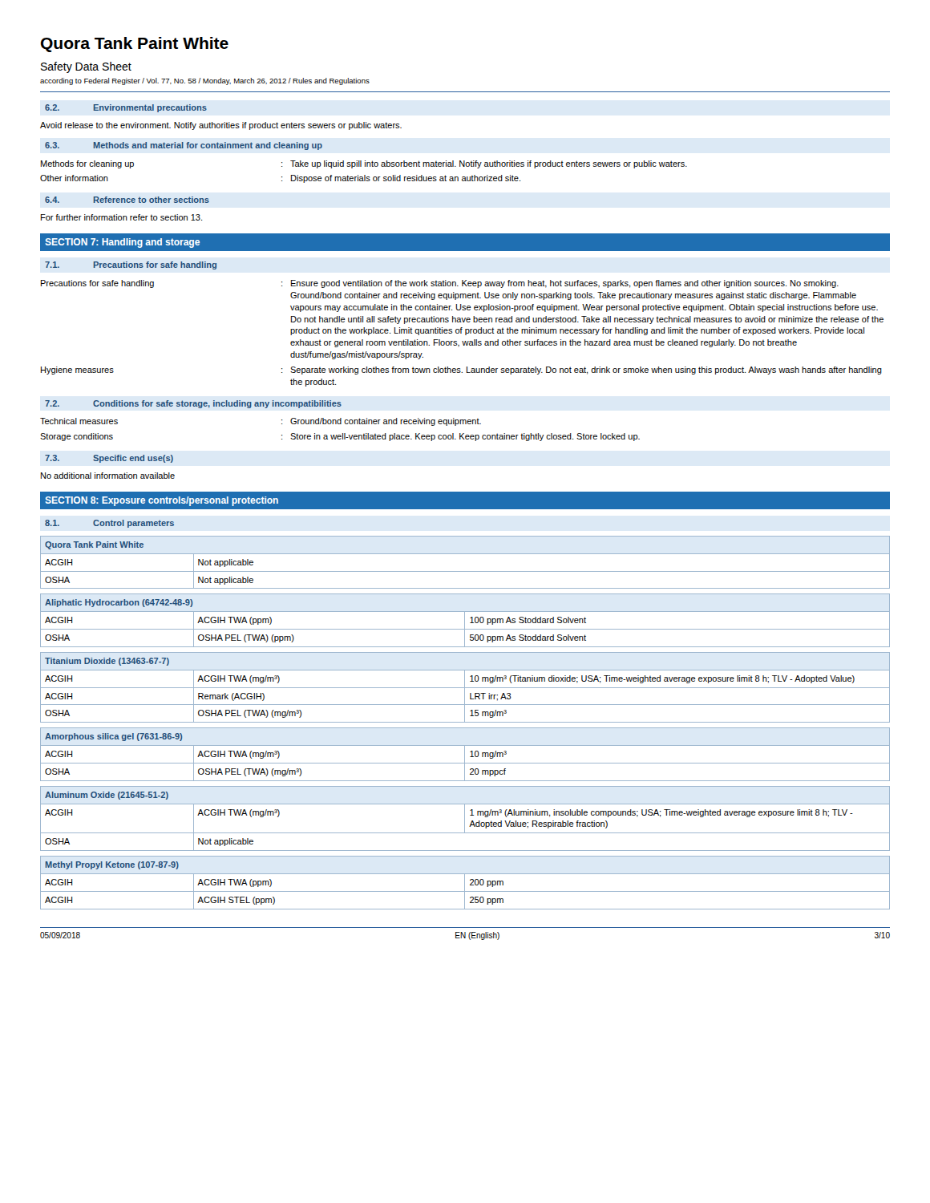Quora Tank Paint White
Safety Data Sheet
according to Federal Register / Vol. 77, No. 58 / Monday, March 26, 2012 / Rules and Regulations
6.2. Environmental precautions
Avoid release to the environment. Notify authorities if product enters sewers or public waters.
6.3. Methods and material for containment and cleaning up
| Methods for cleaning up | : | Take up liquid spill into absorbent material. Notify authorities if product enters sewers or public waters. |
| Other information | : | Dispose of materials or solid residues at an authorized site. |
6.4. Reference to other sections
For further information refer to section 13.
SECTION 7: Handling and storage
7.1. Precautions for safe handling
| Precautions for safe handling | : | Ensure good ventilation of the work station. Keep away from heat, hot surfaces, sparks, open flames and other ignition sources. No smoking. Ground/bond container and receiving equipment. Use only non-sparking tools. Take precautionary measures against static discharge. Flammable vapours may accumulate in the container. Use explosion-proof equipment. Wear personal protective equipment. Obtain special instructions before use. Do not handle until all safety precautions have been read and understood. Take all necessary technical measures to avoid or minimize the release of the product on the workplace. Limit quantities of product at the minimum necessary for handling and limit the number of exposed workers. Provide local exhaust or general room ventilation. Floors, walls and other surfaces in the hazard area must be cleaned regularly. Do not breathe dust/fume/gas/mist/vapours/spray. |
| Hygiene measures | : | Separate working clothes from town clothes. Launder separately. Do not eat, drink or smoke when using this product. Always wash hands after handling the product. |
7.2. Conditions for safe storage, including any incompatibilities
| Technical measures | : | Ground/bond container and receiving equipment. |
| Storage conditions | : | Store in a well-ventilated place. Keep cool. Keep container tightly closed. Store locked up. |
7.3. Specific end use(s)
No additional information available
SECTION 8: Exposure controls/personal protection
8.1. Control parameters
| Quora Tank Paint White |
| ACGIH | Not applicable |
| OSHA | Not applicable |
| Aliphatic Hydrocarbon (64742-48-9) |
| ACGIH | ACGIH TWA (ppm) | 100 ppm As Stoddard Solvent |
| OSHA | OSHA PEL (TWA) (ppm) | 500 ppm As Stoddard Solvent |
| Titanium Dioxide (13463-67-7) |
| ACGIH | ACGIH TWA (mg/m³) | 10 mg/m³ (Titanium dioxide; USA; Time-weighted average exposure limit 8 h; TLV - Adopted Value) |
| ACGIH | Remark (ACGIH) | LRT irr; A3 |
| OSHA | OSHA PEL (TWA) (mg/m³) | 15 mg/m³ |
| Amorphous silica gel (7631-86-9) |
| ACGIH | ACGIH TWA (mg/m³) | 10 mg/m³ |
| OSHA | OSHA PEL (TWA) (mg/m³) | 20 mppcf |
| Aluminum Oxide (21645-51-2) |
| ACGIH | ACGIH TWA (mg/m³) | 1 mg/m³ (Aluminium, insoluble compounds; USA; Time-weighted average exposure limit 8 h; TLV - Adopted Value; Respirable fraction) |
| OSHA | Not applicable |
| Methyl Propyl Ketone (107-87-9) |
| ACGIH | ACGIH TWA (ppm) | 200 ppm |
| ACGIH | ACGIH STEL (ppm) | 250 ppm |
05/09/2018
EN (English)
3/10